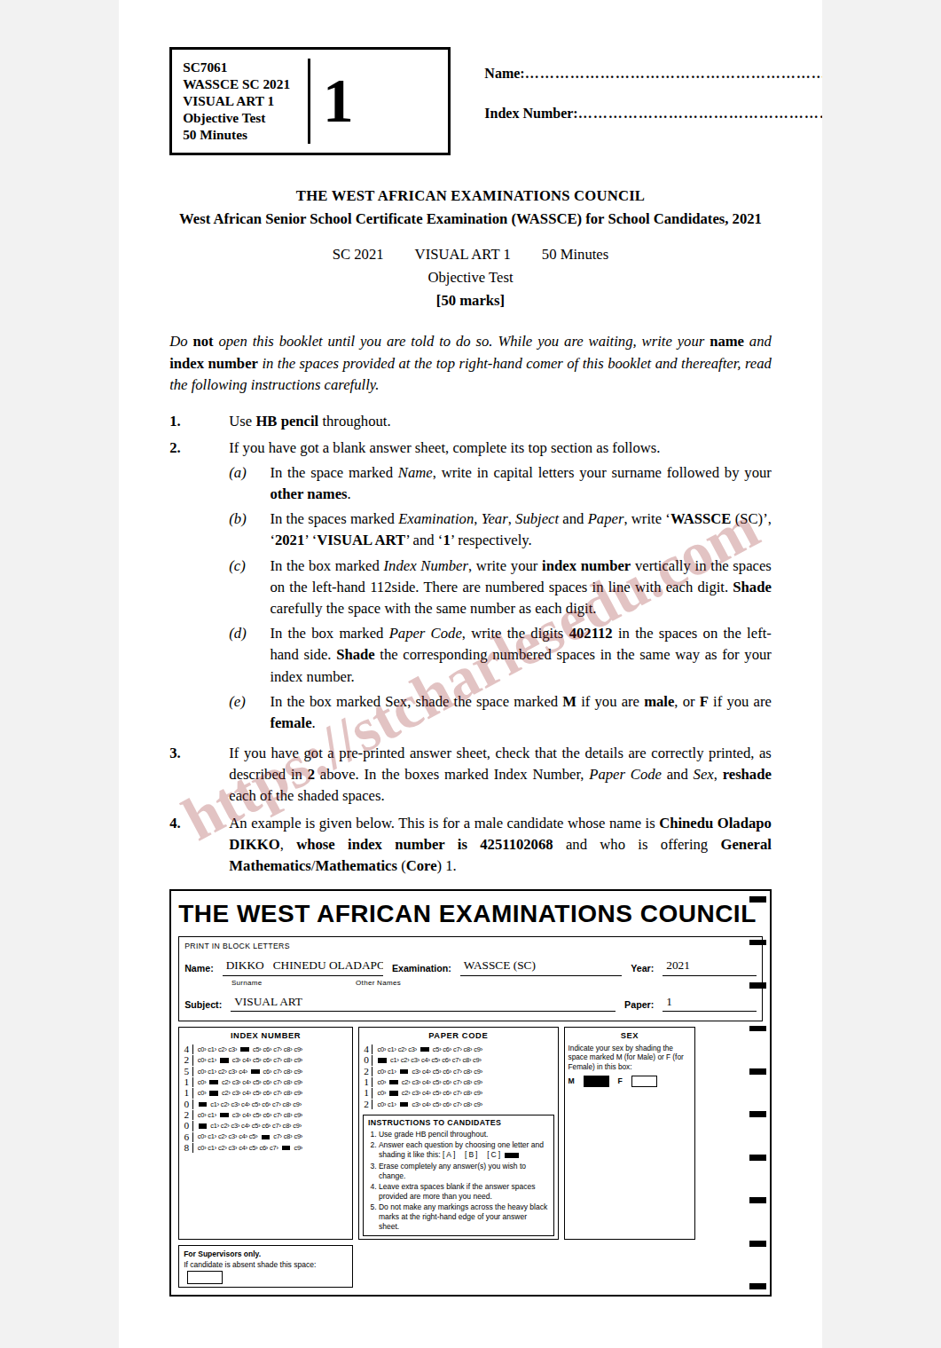https://stcharlesedu.com
SC7061
WASSCE SC 2021
VISUAL ART 1
Objective Test
50 Minutes
1
Name:…………………………………………………………………
Index Number:…………………………………………………
THE WEST AFRICAN EXAMINATIONS COUNCIL
West African Senior School Certificate Examination (WASSCE) for School Candidates, 2021
SC 2021 VISUAL ART 150 Minutes
Objective Test
[50 marks]
Do not open this booklet until you are told to do so. While you are waiting, write your name and index number in the spaces provided at the top right-hand comer of this booklet and thereafter, read the following instructions carefully.
1. Use HB pencil throughout.
2. If you have got a blank answer sheet, complete its top section as follows.
(a) In the space marked Name, write in capital letters your surname followed by your other names.
(b) In the spaces marked Examination, Year, Subject and Paper, write ‘WASSCE (SC)’, ‘2021’ ‘VISUAL ART’ and ‘1’ respectively.
(c) In the box marked Index Number, write your index number vertically in the spaces on the left-hand 112side. There are numbered spaces in line with each digit. Shade carefully the space with the same number as each digit.
(d) In the box marked Paper Code, write the digits 402112 in the spaces on the left-hand side. Shade the corresponding numbered spaces in the same way as for your index number.
(e) In the box marked Sex, shade the space marked M if you are male, or F if you are female.
3. If you have got a pre-printed answer sheet, check that the details are correctly printed, as described in 2 above. In the boxes marked Index Number, Paper Code and Sex, reshade each of the shaded spaces.
4. An example is given below. This is for a male candidate whose name is Chinedu Oladapo DIKKO, whose index number is 4251102068 and who is offering General Mathematics/Mathematics (Core) 1.
THE WEST AFRICAN EXAMINATIONS COUNCIL
Print in block letters
Name: DIKKO CHINEDU OLADAPO Examination: WASSCE (SC) Year: 2021
Surname Other Names
Subject: VISUAL ART Paper: 1
Index Number
4 c0› c1› c2› c3› c5› c6› c7› c8› c9›
2 c0› c1› c3› c4› c5› c6› c7› c8› c9›
5 c0› c1› c2› c3› c4› c6› c7› c8› c9›
1 c0› c2› c3› c4› c5› c6› c7› c8› c9›
1 c0› c2› c3› c4› c5› c6› c7› c8› c9›
0 c1› c2› c3› c4› c5› c6› c7› c8› c9›
2 c0› c1› c3› c4› c5› c6› c7› c8› c9›
0 c1› c2› c3› c4› c5› c6› c7› c8› c9›
6 c0› c1› c2› c3› c4› c5› c7› c8› c9›
8 c0› c1› c2› c3› c4› c5› c6› c7› c9›
Paper Code
4 c0› c1› c2› c3› c5› c6› c7› c8› c9›
0 c1› c2› c3› c4› c5› c6› c7› c8› c9›
2 c0› c1› c3› c4› c5› c6› c7› c8› c9›
1 c0› c2› c3› c4› c5› c6› c7› c8› c9›
1 c0› c2› c3› c4› c5› c6› c7› c8› c9›
2 c0› c1› c3› c4› c5› c6› c7› c8› c9›
INSTRUCTIONS TO CANDIDATES
Use grade HB pencil throughout.
Answer each question by choosing one letter and shading it like this: [A] [B] [C]
Erase completely any answer(s) you wish to change.
Leave extra spaces blank if the answer spaces provided are more than you need.
Do not make any markings across the heavy black marks at the right-hand edge of your answer sheet.
Sex
Indicate your sex by shading the space marked M (for Male) or F (for Female) in this box:
M F
For Supervisors only.
If candidate is absent shade this space: